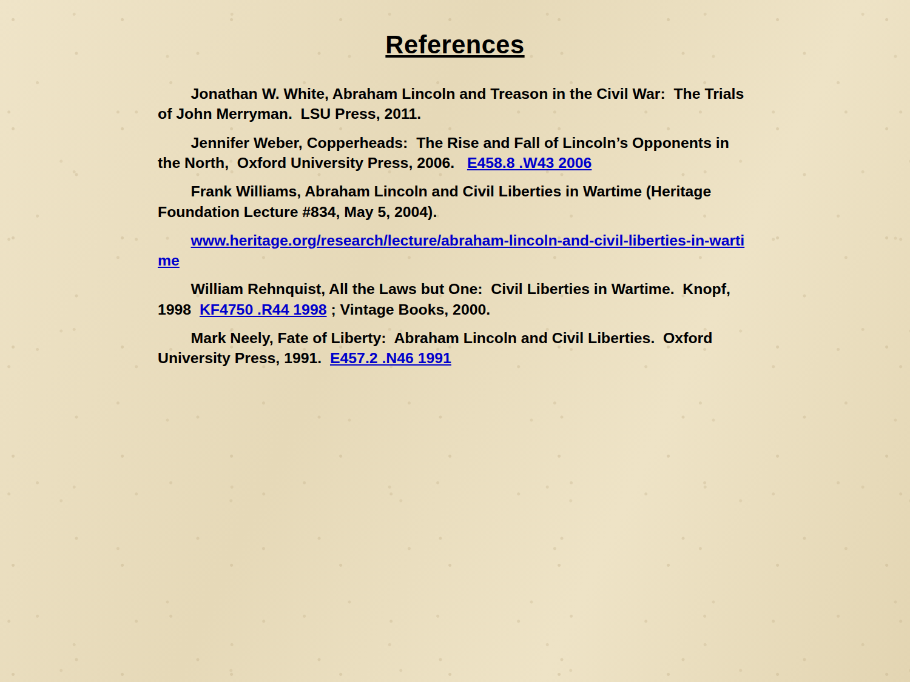References
Jonathan W. White, Abraham Lincoln and Treason in the Civil War: The Trials of John Merryman. LSU Press, 2011.
Jennifer Weber, Copperheads: The Rise and Fall of Lincoln’s Opponents in the North, Oxford University Press, 2006. E458.8 .W43 2006
Frank Williams, Abraham Lincoln and Civil Liberties in Wartime (Heritage Foundation Lecture #834, May 5, 2004).
www.heritage.org/research/lecture/abraham-lincoln-and-civil-liberties-in-wartime
William Rehnquist, All the Laws but One: Civil Liberties in Wartime. Knopf, 1998 KF4750 .R44 1998 ; Vintage Books, 2000.
Mark Neely, Fate of Liberty: Abraham Lincoln and Civil Liberties. Oxford University Press, 1991. E457.2 .N46 1991